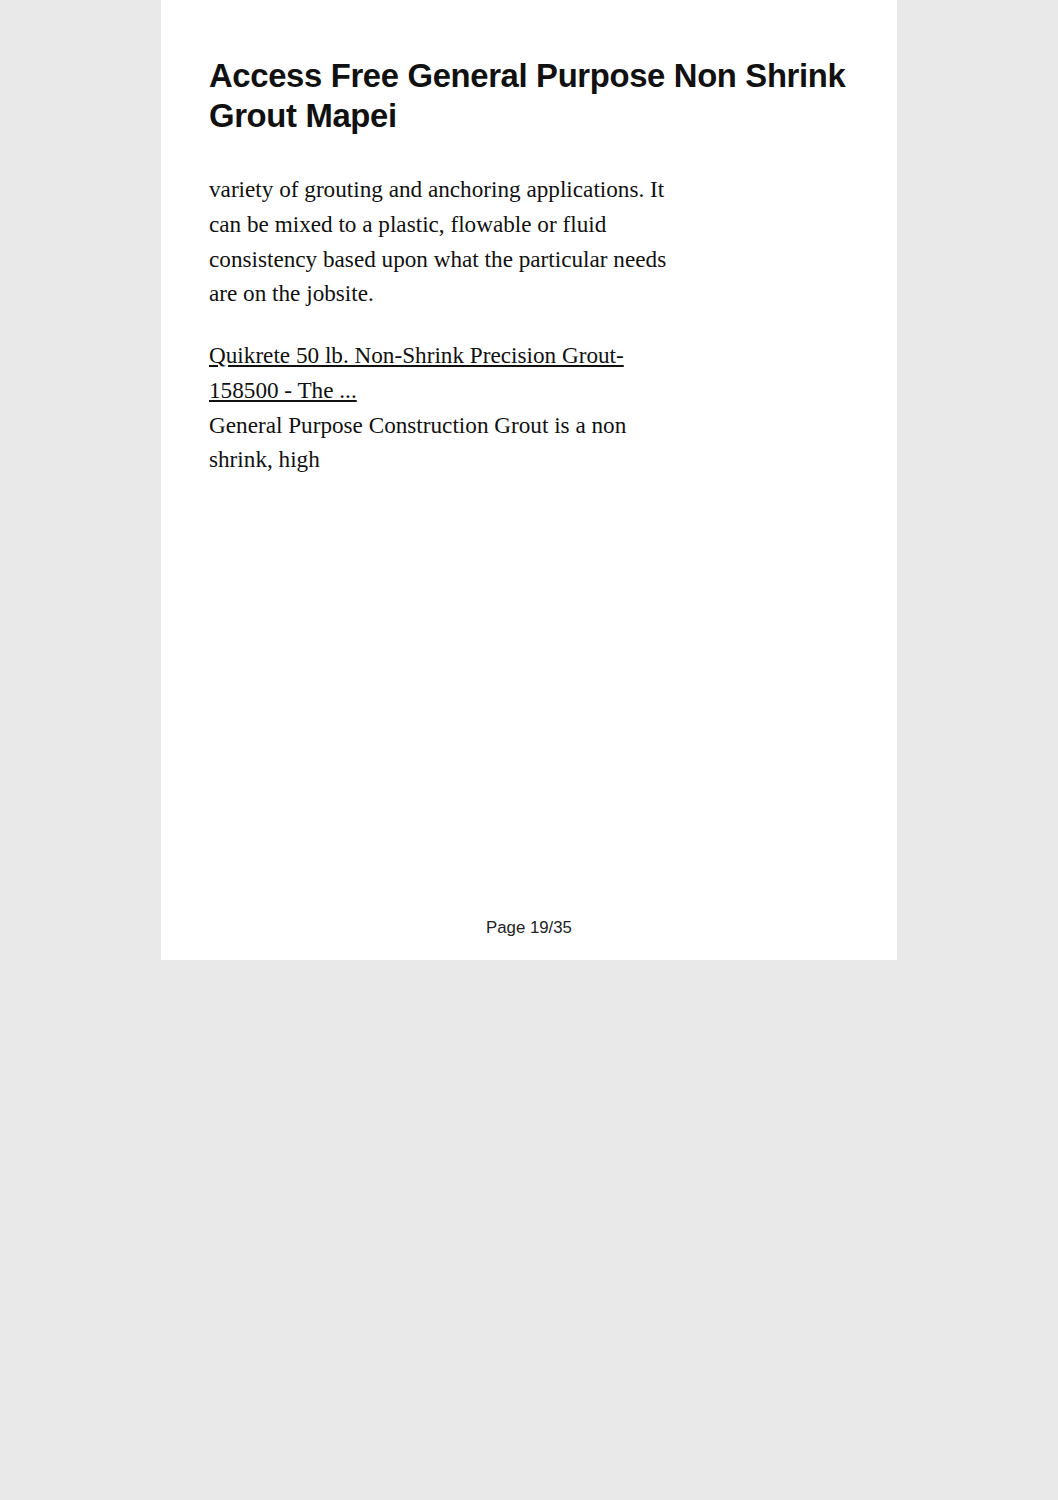Access Free General Purpose Non Shrink Grout Mapei
variety of grouting and anchoring applications. It can be mixed to a plastic, flowable or fluid consistency based upon what the particular needs are on the jobsite.
Quikrete 50 lb. Non-Shrink Precision Grout-158500 - The ...
General Purpose Construction Grout is a non shrink, high
Page 19/35